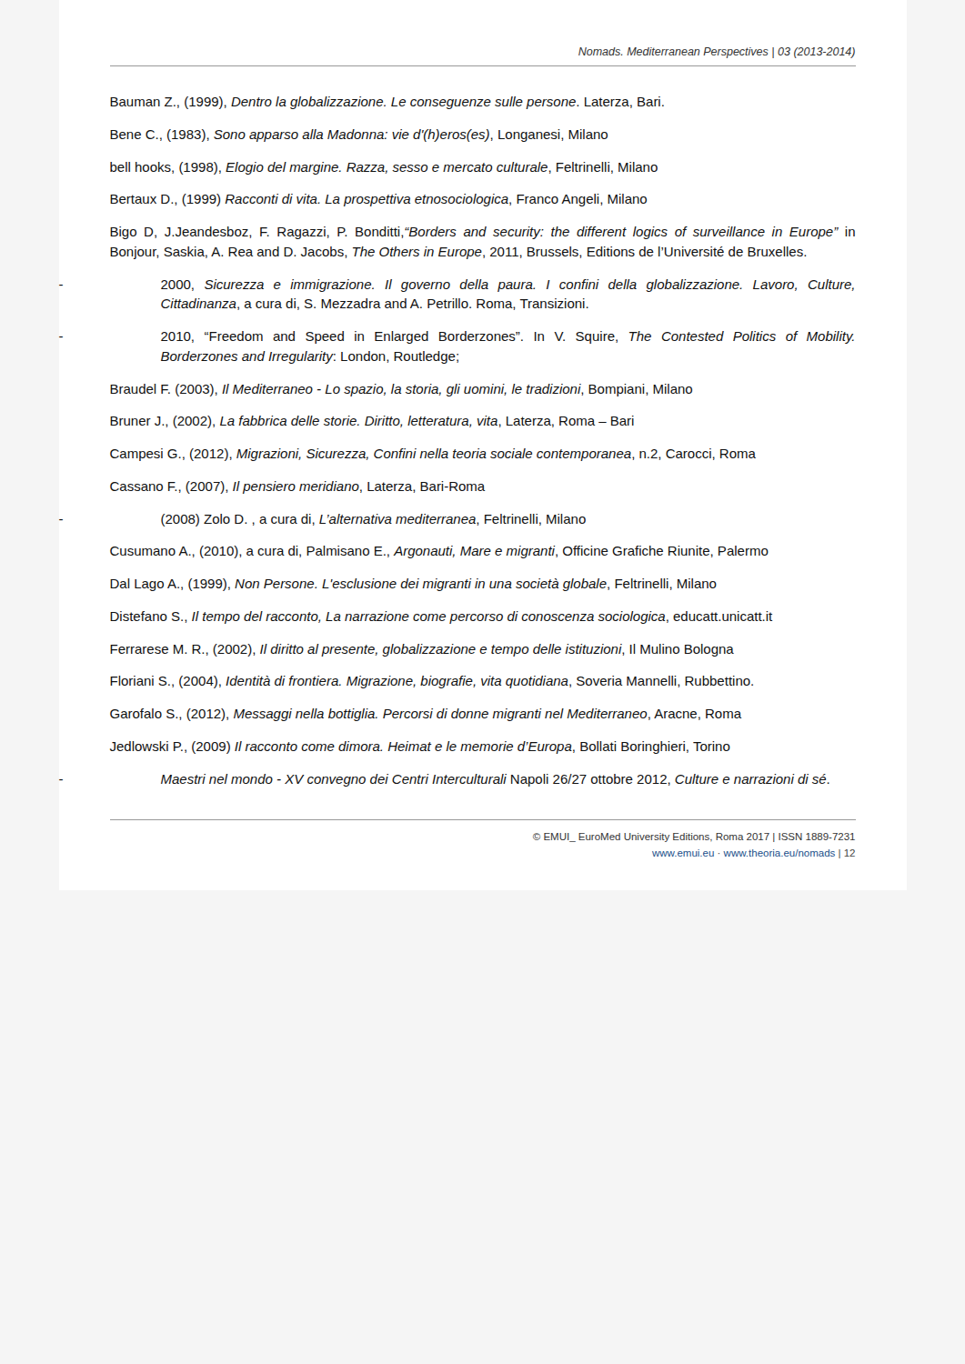Nomads. Mediterranean Perspectives | 03 (2013-2014)
Bauman Z., (1999), Dentro la globalizzazione. Le conseguenze sulle persone. Laterza, Bari.
Bene C., (1983), Sono apparso alla Madonna: vie d'(h)eros(es), Longanesi, Milano
bell hooks, (1998), Elogio del margine. Razza, sesso e mercato culturale, Feltrinelli, Milano
Bertaux D., (1999) Racconti di vita. La prospettiva etnosociologica, Franco Angeli, Milano
Bigo D, J.Jeandesboz, F. Ragazzi, P. Bonditti,“Borders and security: the different logics of surveillance in Europe” in Bonjour, Saskia, A. Rea and D. Jacobs, The Others in Europe, 2011, Brussels, Editions de l’Université de Bruxelles.
-2000, Sicurezza e immigrazione. Il governo della paura. I confini della globalizzazione. Lavoro, Culture, Cittadinanza, a cura di, S. Mezzadra and A. Petrillo. Roma, Transizioni.
-2010, “Freedom and Speed in Enlarged Borderzones”. In V. Squire, The Contested Politics of Mobility. Borderzones and Irregularity: London, Routledge;
Braudel F. (2003), Il Mediterraneo - Lo spazio, la storia, gli uomini, le tradizioni, Bompiani, Milano
Bruner J., (2002), La fabbrica delle storie. Diritto, letteratura, vita, Laterza, Roma – Bari
Campesi G., (2012), Migrazioni, Sicurezza, Confini nella teoria sociale contemporanea, n.2, Carocci, Roma
Cassano F., (2007), Il pensiero meridiano, Laterza, Bari-Roma
-(2008) Zolo D. , a cura di, L’alternativa mediterranea, Feltrinelli, Milano
Cusumano A., (2010), a cura di, Palmisano E., Argonauti, Mare e migranti, Officine Grafiche Riunite, Palermo
Dal Lago A., (1999), Non Persone. L'esclusione dei migranti in una società globale, Feltrinelli, Milano
Distefano S., Il tempo del racconto, La narrazione come percorso di conoscenza sociologica, educatt.unicatt.it
Ferrarese M. R., (2002), Il diritto al presente, globalizzazione e tempo delle istituzioni, Il Mulino Bologna
Floriani S., (2004), Identità di frontiera. Migrazione, biografie, vita quotidiana, Soveria Mannelli, Rubbettino.
Garofalo S., (2012), Messaggi nella bottiglia. Percorsi di donne migranti nel Mediterraneo, Aracne, Roma
Jedlowski P., (2009) Il racconto come dimora. Heimat e le memorie d’Europa, Bollati Boringhieri, Torino
-Maestri nel mondo - XV convegno dei Centri Interculturali Napoli 26/27 ottobre 2012, Culture e narrazioni di sé.
© EMUI_ EuroMed University Editions, Roma 2017 | ISSN 1889-7231
www.emui.eu · www.theoria.eu/nomads | 12